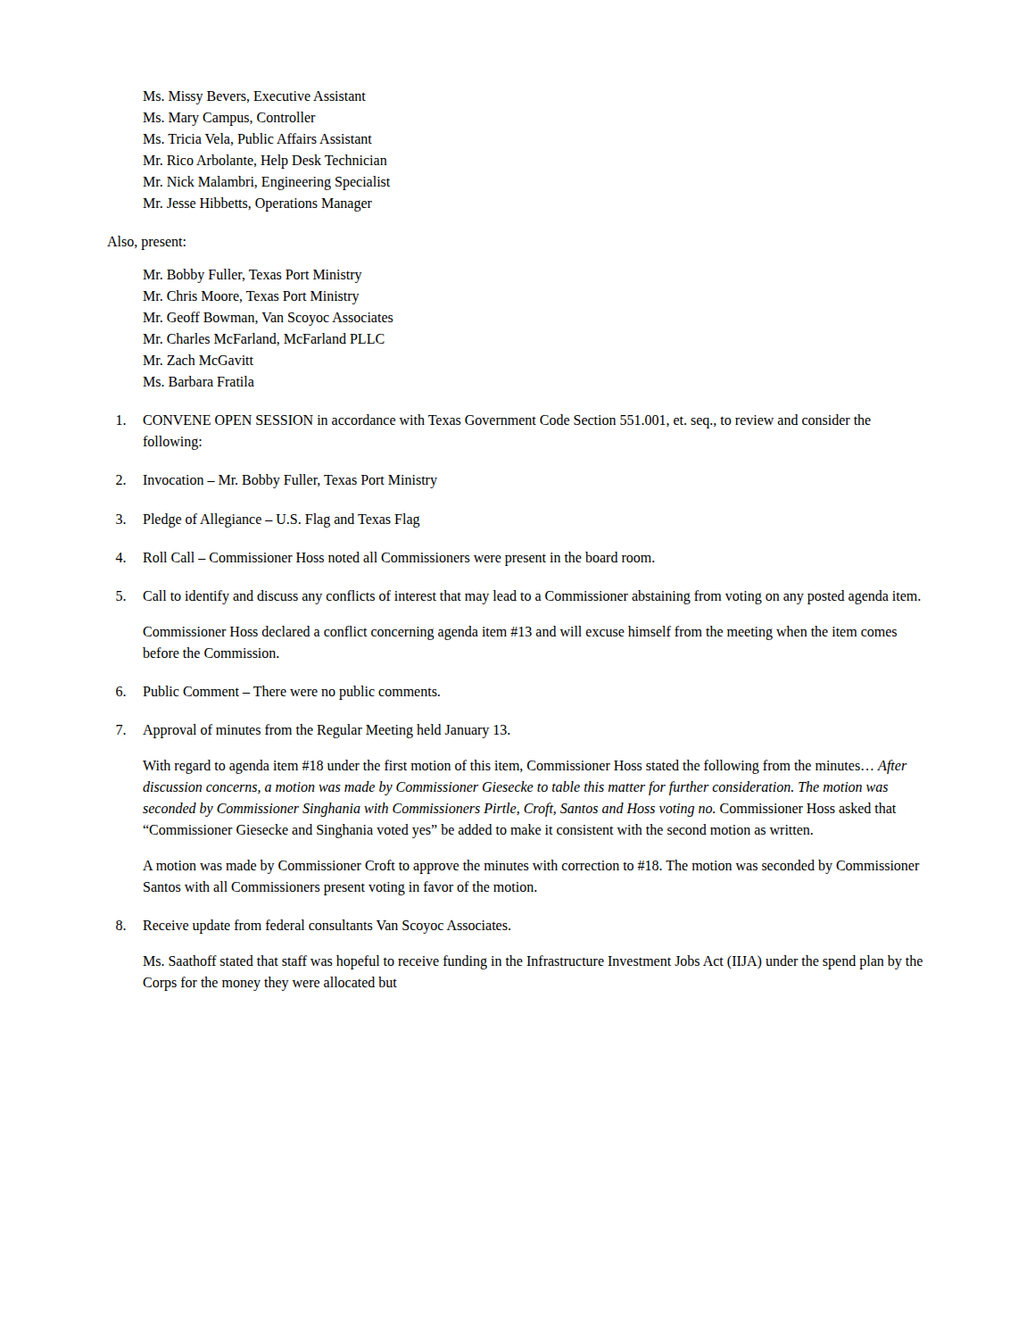Ms. Missy Bevers, Executive Assistant
Ms. Mary Campus, Controller
Ms. Tricia Vela, Public Affairs Assistant
Mr. Rico Arbolante, Help Desk Technician
Mr. Nick Malambri, Engineering Specialist
Mr. Jesse Hibbetts, Operations Manager
Also, present:
Mr. Bobby Fuller, Texas Port Ministry
Mr. Chris Moore, Texas Port Ministry
Mr. Geoff Bowman, Van Scoyoc Associates
Mr. Charles McFarland, McFarland PLLC
Mr. Zach McGavitt
Ms. Barbara Fratila
CONVENE OPEN SESSION in accordance with Texas Government Code Section 551.001, et. seq., to review and consider the following:
Invocation – Mr. Bobby Fuller, Texas Port Ministry
Pledge of Allegiance – U.S. Flag and Texas Flag
Roll Call – Commissioner Hoss noted all Commissioners were present in the board room.
Call to identify and discuss any conflicts of interest that may lead to a Commissioner abstaining from voting on any posted agenda item.
Commissioner Hoss declared a conflict concerning agenda item #13 and will excuse himself from the meeting when the item comes before the Commission.
Public Comment – There were no public comments.
Approval of minutes from the Regular Meeting held January 13.
With regard to agenda item #18 under the first motion of this item, Commissioner Hoss stated the following from the minutes… After discussion concerns, a motion was made by Commissioner Giesecke to table this matter for further consideration. The motion was seconded by Commissioner Singhania with Commissioners Pirtle, Croft, Santos and Hoss voting no. Commissioner Hoss asked that “Commissioner Giesecke and Singhania voted yes” be added to make it consistent with the second motion as written.
A motion was made by Commissioner Croft to approve the minutes with correction to #18. The motion was seconded by Commissioner Santos with all Commissioners present voting in favor of the motion.
Receive update from federal consultants Van Scoyoc Associates.
Ms. Saathoff stated that staff was hopeful to receive funding in the Infrastructure Investment Jobs Act (IIJA) under the spend plan by the Corps for the money they were allocated but